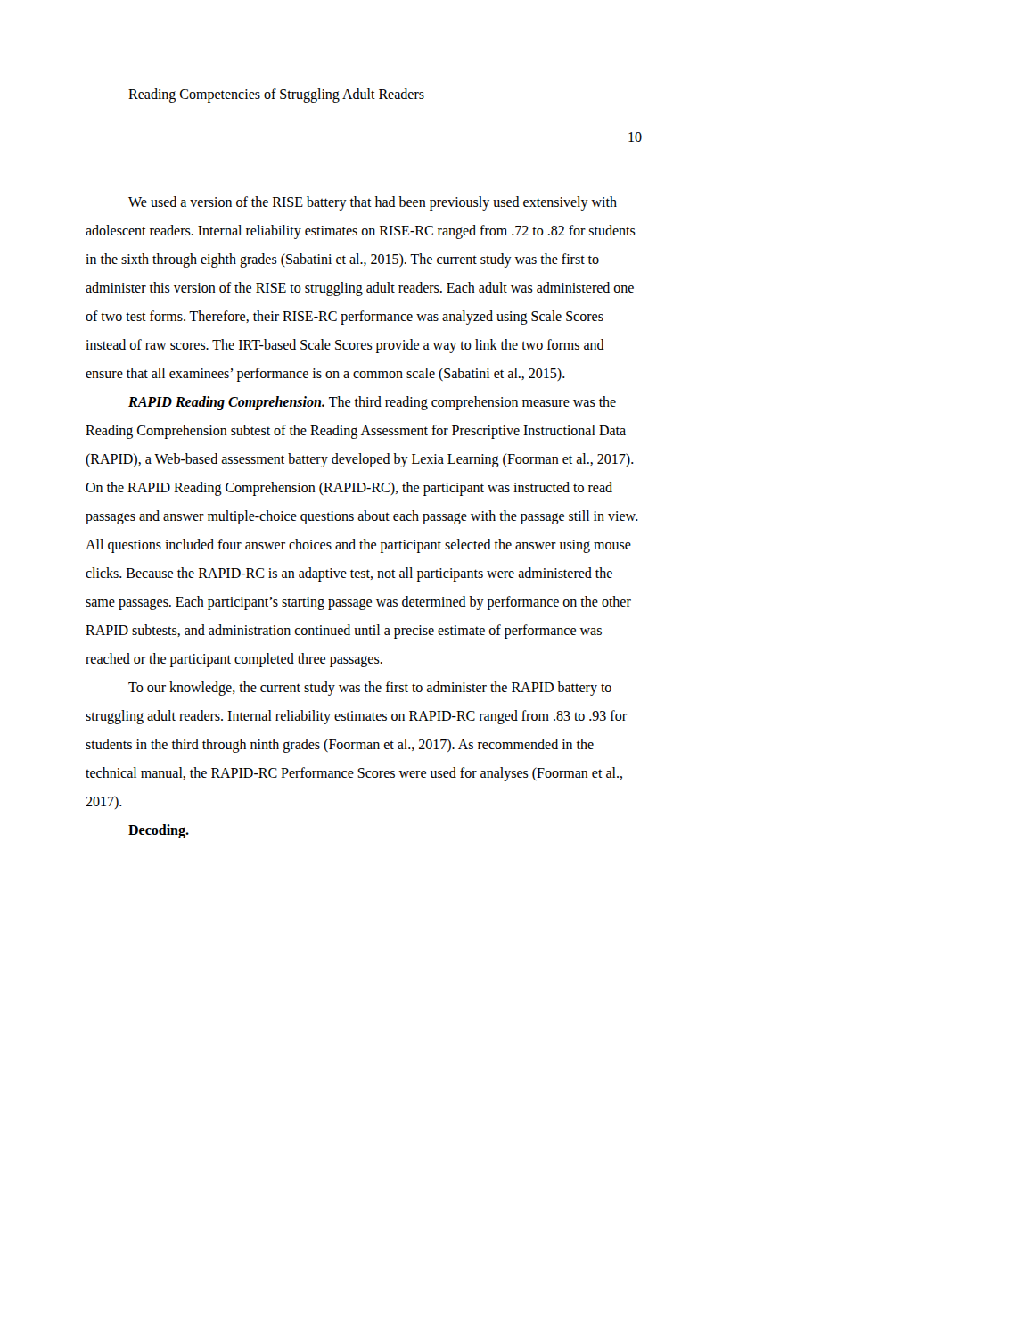Reading Competencies of Struggling Adult Readers
10
We used a version of the RISE battery that had been previously used extensively with adolescent readers. Internal reliability estimates on RISE-RC ranged from .72 to .82 for students in the sixth through eighth grades (Sabatini et al., 2015). The current study was the first to administer this version of the RISE to struggling adult readers. Each adult was administered one of two test forms. Therefore, their RISE-RC performance was analyzed using Scale Scores instead of raw scores. The IRT-based Scale Scores provide a way to link the two forms and ensure that all examinees’ performance is on a common scale (Sabatini et al., 2015).
RAPID Reading Comprehension. The third reading comprehension measure was the Reading Comprehension subtest of the Reading Assessment for Prescriptive Instructional Data (RAPID), a Web-based assessment battery developed by Lexia Learning (Foorman et al., 2017). On the RAPID Reading Comprehension (RAPID-RC), the participant was instructed to read passages and answer multiple-choice questions about each passage with the passage still in view. All questions included four answer choices and the participant selected the answer using mouse clicks. Because the RAPID-RC is an adaptive test, not all participants were administered the same passages. Each participant’s starting passage was determined by performance on the other RAPID subtests, and administration continued until a precise estimate of performance was reached or the participant completed three passages.
To our knowledge, the current study was the first to administer the RAPID battery to struggling adult readers. Internal reliability estimates on RAPID-RC ranged from .83 to .93 for students in the third through ninth grades (Foorman et al., 2017). As recommended in the technical manual, the RAPID-RC Performance Scores were used for analyses (Foorman et al., 2017).
Decoding.